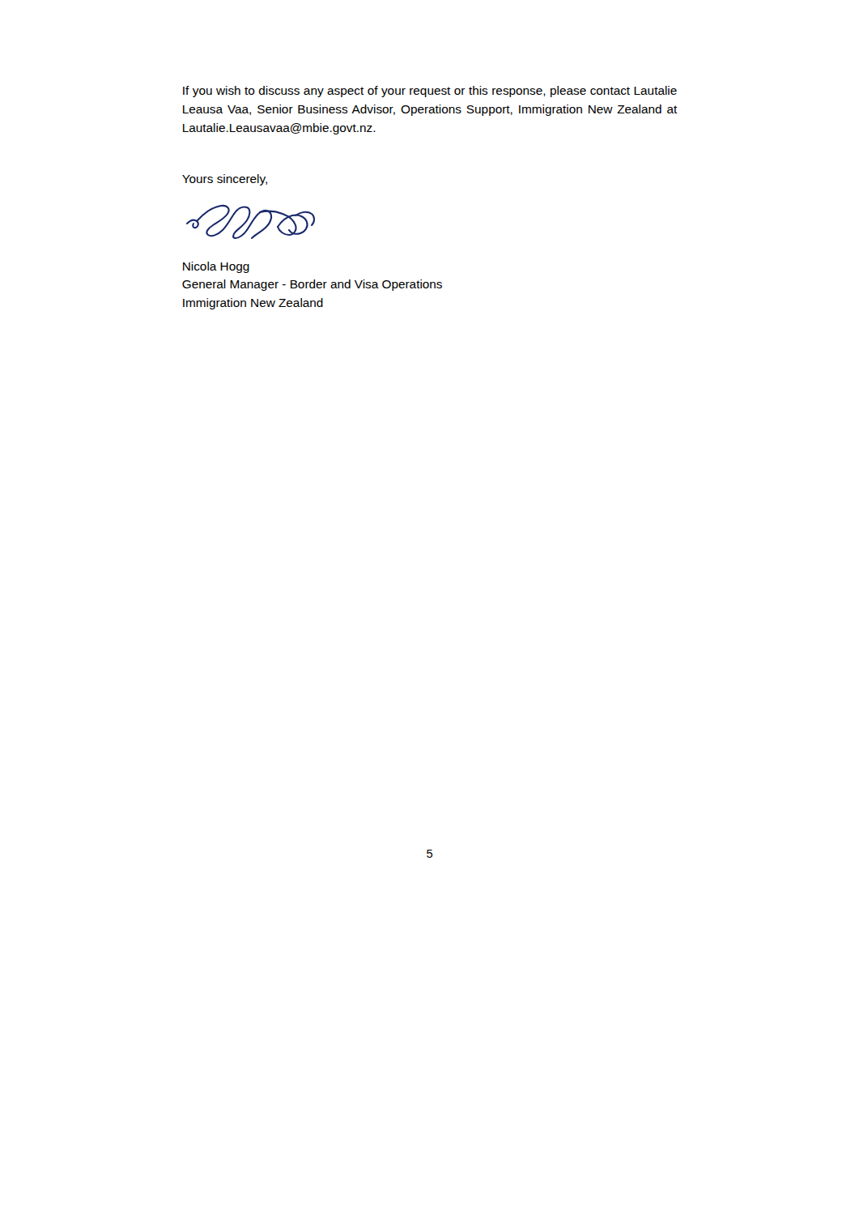If you wish to discuss any aspect of your request or this response, please contact Lautalie Leausa Vaa, Senior Business Advisor, Operations Support, Immigration New Zealand at Lautalie.Leausavaa@mbie.govt.nz.
Yours sincerely,
Nicola Hogg
General Manager - Border and Visa Operations
Immigration New Zealand
5